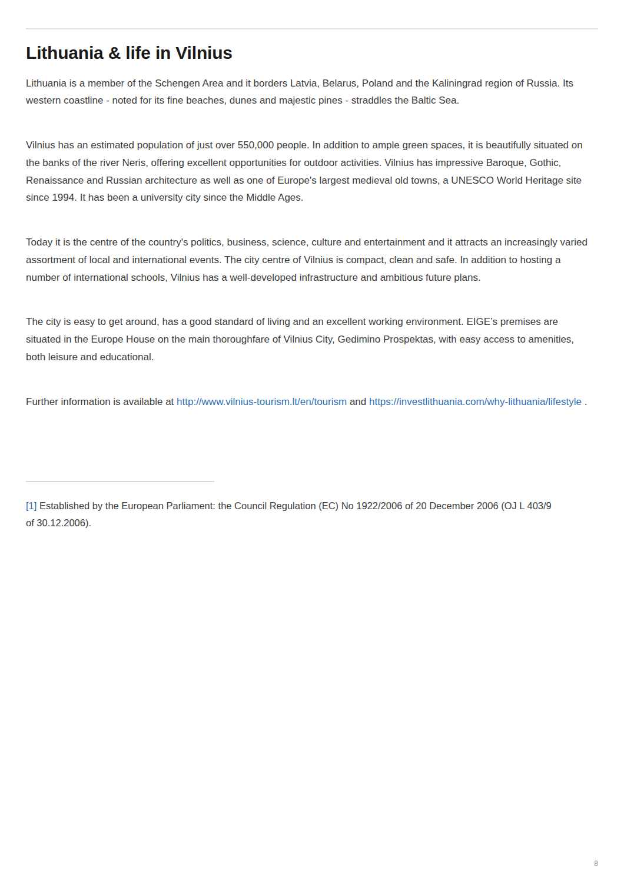Lithuania & life in Vilnius
Lithuania is a member of the Schengen Area and it borders Latvia, Belarus, Poland and the Kaliningrad region of Russia. Its western coastline - noted for its fine beaches, dunes and majestic pines - straddles the Baltic Sea.
Vilnius has an estimated population of just over 550,000 people. In addition to ample green spaces, it is beautifully situated on the banks of the river Neris, offering excellent opportunities for outdoor activities. Vilnius has impressive Baroque, Gothic, Renaissance and Russian architecture as well as one of Europe's largest medieval old towns, a UNESCO World Heritage site since 1994. It has been a university city since the Middle Ages.
Today it is the centre of the country's politics, business, science, culture and entertainment and it attracts an increasingly varied assortment of local and international events. The city centre of Vilnius is compact, clean and safe. In addition to hosting a number of international schools, Vilnius has a well-developed infrastructure and ambitious future plans.
The city is easy to get around, has a good standard of living and an excellent working environment. EIGE’s premises are situated in the Europe House on the main thoroughfare of Vilnius City, Gedimino Prospektas, with easy access to amenities, both leisure and educational.
Further information is available at http://www.vilnius-tourism.lt/en/tourism and https://investlithuania.com/why-lithuania/lifestyle .
[1] Established by the European Parliament: the Council Regulation (EC) No 1922/2006 of 20 December 2006 (OJ L 403/9 of 30.12.2006).
8